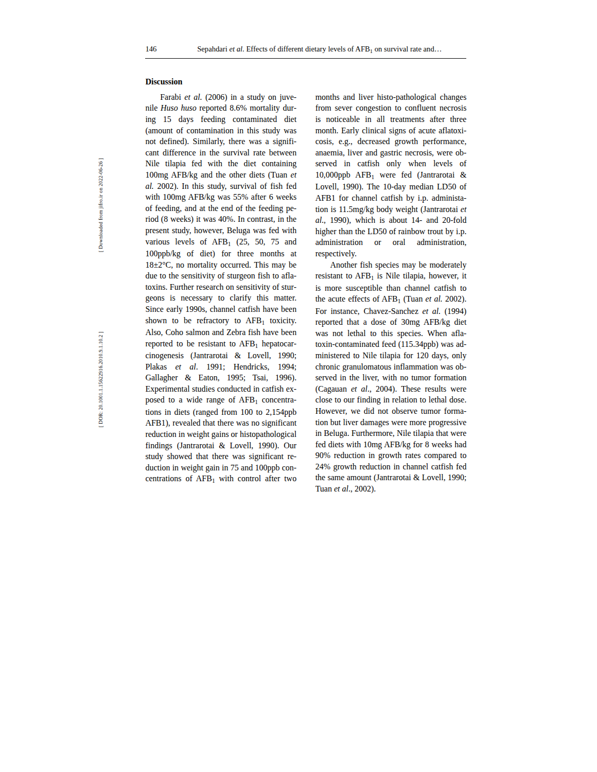[ Downloaded from jifro.ir on 2022-06-26 ]
[ DOR: 20.1001.1.15622916.2010.9.1.10.2 ]
146
Sepahdari et al. Effects of different dietary levels of AFB1 on survival rate and…
Discussion
Farabi et al. (2006) in a study on juvenile Huso huso reported 8.6% mortality during 15 days feeding contaminated diet (amount of contamination in this study was not defined). Similarly, there was a significant difference in the survival rate between Nile tilapia fed with the diet containing 100mg AFB/kg and the other diets (Tuan et al. 2002). In this study, survival of fish fed with 100mg AFB/kg was 55% after 6 weeks of feeding, and at the end of the feeding period (8 weeks) it was 40%. In contrast, in the present study, however, Beluga was fed with various levels of AFB1 (25, 50, 75 and 100ppb/kg of diet) for three months at 18±2°C, no mortality occurred. This may be due to the sensitivity of sturgeon fish to aflatoxins. Further research on sensitivity of sturgeons is necessary to clarify this matter. Since early 1990s, channel catfish have been shown to be refractory to AFB1 toxicity. Also, Coho salmon and Zebra fish have been reported to be resistant to AFB1 hepatocarcinogenesis (Jantrarotai & Lovell, 1990; Plakas et al. 1991; Hendricks, 1994; Gallagher & Eaton, 1995; Tsai, 1996). Experimental studies conducted in catfish exposed to a wide range of AFB1 concentrations in diets (ranged from 100 to 2,154ppb AFB1), revealed that there was no significant reduction in weight gains or histopathological findings (Jantrarotai & Lovell, 1990). Our study showed that there was significant reduction in weight gain in 75 and 100ppb concentrations of AFB1 with control after two months and liver histo-pathological changes from sever congestion to confluent necrosis is noticeable in all treatments after three month. Early clinical signs of acute aflatoxicosis, e.g., decreased growth performance, anaemia, liver and gastric necrosis, were observed in catfish only when levels of 10,000ppb AFB1 were fed (Jantrarotai & Lovell, 1990). The 10-day median LD50 of AFB1 for channel catfish by i.p. administation is 11.5mg/kg body weight (Jantrarotai et al., 1990), which is about 14- and 20-fold higher than the LD50 of rainbow trout by i.p. administration or oral administration, respectively.
Another fish species may be moderately resistant to AFB1 is Nile tilapia, however, it is more susceptible than channel catfish to the acute effects of AFB1 (Tuan et al. 2002). For instance, Chavez-Sanchez et al. (1994) reported that a dose of 30mg AFB/kg diet was not lethal to this species. When aflatoxin-contaminated feed (115.34ppb) was administered to Nile tilapia for 120 days, only chronic granulomatous inflammation was observed in the liver, with no tumor formation (Cagauan et al., 2004). These results were close to our finding in relation to lethal dose. However, we did not observe tumor formation but liver damages were more progressive in Beluga. Furthermore, Nile tilapia that were fed diets with 10mg AFB/kg for 8 weeks had 90% reduction in growth rates compared to 24% growth reduction in channel catfish fed the same amount (Jantrarotai & Lovell, 1990; Tuan et al., 2002).